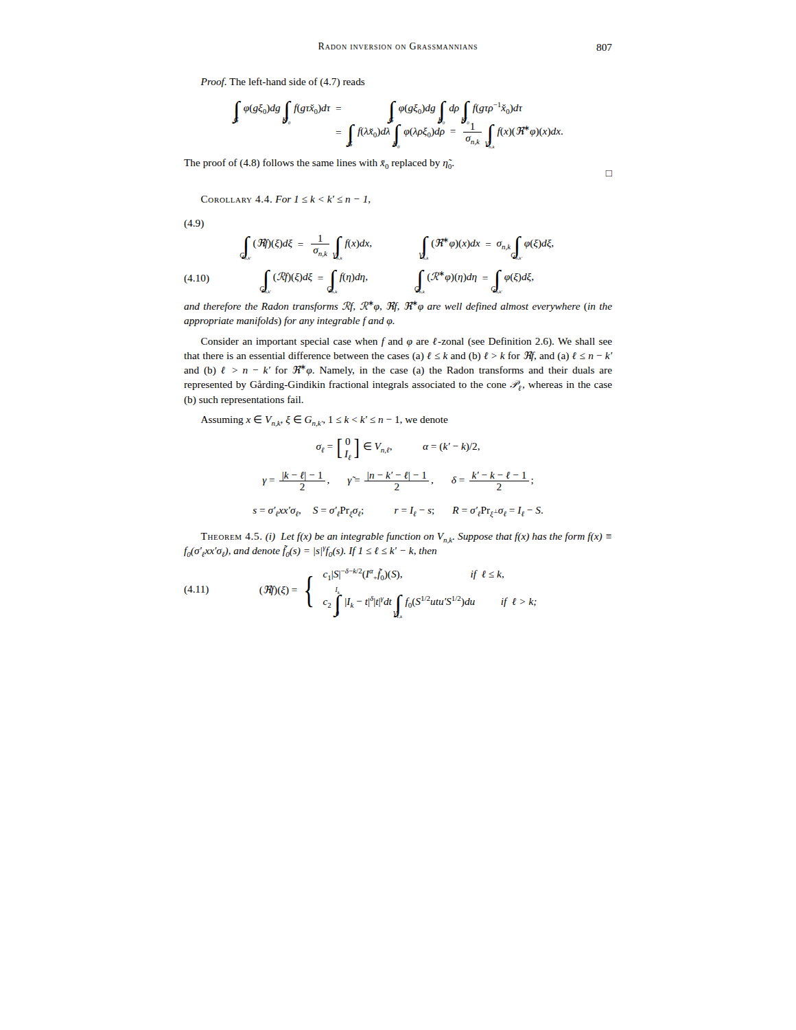Radon inversion on Grassmannians 807
Proof. The left-hand side of (4.7) reads
| ∫ G φ ( gξ 0 ) dg ∫ K′ 0 f ( gτx̌ 0 ) dτ | = | ∫ G φ ( gξ 0 ) dg ∫ K 0 dρ ∫ K′ 0 f ( gτρ −1 x̌ 0 ) dτ |
| | = | ∫ G f ( λx̌ 0 ) dλ ∫ K 0 φ ( λρξ 0 ) dρ = 1 σ n,k ∫ V n,k f ( x )( ℜ ∗ φ )( x ) dx . |
The proof of (4.8) follows the same lines with x̌0 replaced by η̃0.
□
Corollary 4.4. For 1 ≤ k < k′ ≤ n − 1,
(4.9)
| ∫ G n,k′ ( ℜf )( ξ ) dξ | = | 1 σ n,k ∫ V n,k f ( x ) dx , | | ∫ V n,k ( ℜ ∗ φ )( x ) dx | = | σ n,k ∫ G n,k′ φ ( ξ ) dξ , |
(4.10)
| ∫ G n,k′ ( ℛf )( ξ ) dξ | = | ∫ G n,k f ( η ) dη , | | ∫ G n,k ( ℛ ∗ φ )( η ) dη | = | ∫ G n,k′ φ ( ξ ) dξ , |
and therefore the Radon transforms ℛf, ℛ∗φ, ℜf, ℜ∗φ are well defined almost everywhere (in the appropriate manifolds) for any integrable f and φ.
Consider an important special case when f and φ are ℓ-zonal (see Definition 2.6). We shall see that there is an essential difference between the cases (a) ℓ ≤ k and (b) ℓ > k for ℜf, and (a) ℓ ≤ n − k′ and (b) ℓ > n − k′ for ℜ∗φ. Namely, in the case (a) the Radon transforms and their duals are represented by Gårding-Gindikin fractional integrals associated to the cone 𝒫ℓ, whereas in the case (b) such representations fail.
Assuming x ∈ Vn,k, ξ ∈ Gn,k′, 1 ≤ k < k′ ≤ n − 1, we denote
σℓ = [0
Iℓ] ∈ Vn,ℓ, α = (k′ − k)/2,
γ = |k − ℓ| − 12, γ̃ = |n − k′ − ℓ| − 12, δ = k′ − k − ℓ − 12;
s = σ′ℓxx′σℓ, S = σ′ℓ Prξσℓ; r = Iℓ − s; R = σ′ℓ Prξ⊥σℓ = Iℓ − S.
Theorem 4.5. (i) Let f(x) be an integrable function on Vn,k. Suppose that f(x) has the form f(x) ≡ f0(σ′ℓxx′σℓ), and denote f̃0(s) = |s|γf0(s). If 1 ≤ ℓ ≤ k′ − k, then
(4.11) (ℜf)(ξ) = { c1|S|−δ−k/2(Iα+f̃0)(S), if ℓ ≤ k, c2 ∫Ik 0 |Ik − t|δ|t|γdt ∫Vℓ,k f0(S1/2utu′S1/2)du if ℓ > k;